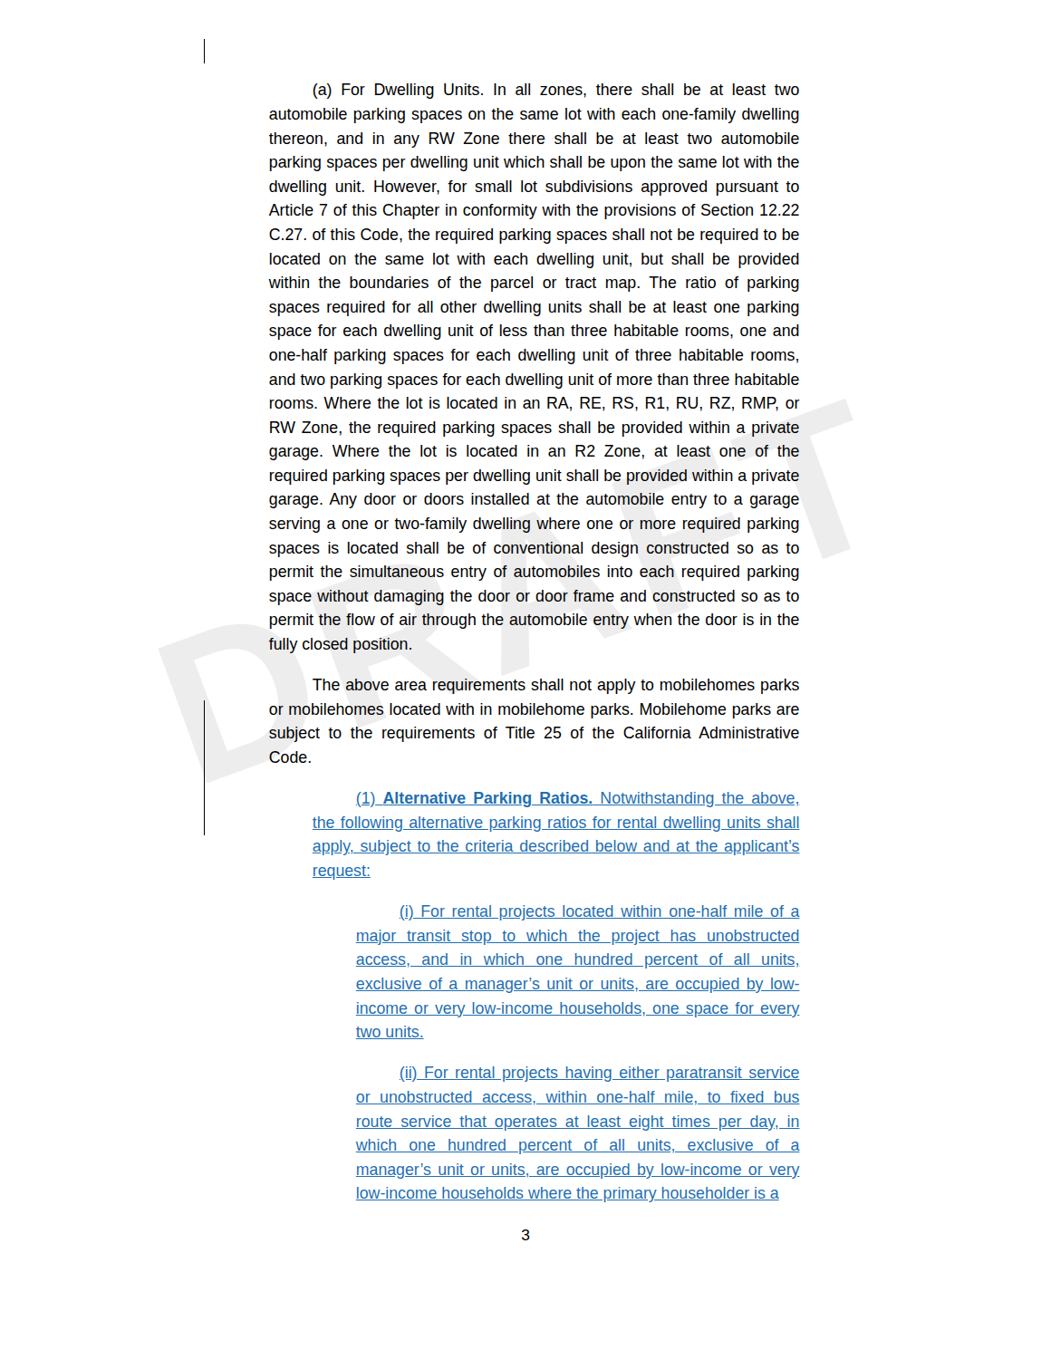DRAFT
(a) For Dwelling Units. In all zones, there shall be at least two automobile parking spaces on the same lot with each one-family dwelling thereon, and in any RW Zone there shall be at least two automobile parking spaces per dwelling unit which shall be upon the same lot with the dwelling unit. However, for small lot subdivisions approved pursuant to Article 7 of this Chapter in conformity with the provisions of Section 12.22 C.27. of this Code, the required parking spaces shall not be required to be located on the same lot with each dwelling unit, but shall be provided within the boundaries of the parcel or tract map. The ratio of parking spaces required for all other dwelling units shall be at least one parking space for each dwelling unit of less than three habitable rooms, one and one-half parking spaces for each dwelling unit of three habitable rooms, and two parking spaces for each dwelling unit of more than three habitable rooms. Where the lot is located in an RA, RE, RS, R1, RU, RZ, RMP, or RW Zone, the required parking spaces shall be provided within a private garage. Where the lot is located in an R2 Zone, at least one of the required parking spaces per dwelling unit shall be provided within a private garage. Any door or doors installed at the automobile entry to a garage serving a one or two-family dwelling where one or more required parking spaces is located shall be of conventional design constructed so as to permit the simultaneous entry of automobiles into each required parking space without damaging the door or door frame and constructed so as to permit the flow of air through the automobile entry when the door is in the fully closed position.
The above area requirements shall not apply to mobilehomes parks or mobilehomes located with in mobilehome parks. Mobilehome parks are subject to the requirements of Title 25 of the California Administrative Code.
(1) Alternative Parking Ratios. Notwithstanding the above, the following alternative parking ratios for rental dwelling units shall apply, subject to the criteria described below and at the applicant’s request:
(i) For rental projects located within one-half mile of a major transit stop to which the project has unobstructed access, and in which one hundred percent of all units, exclusive of a manager’s unit or units, are occupied by low-income or very low-income households, one space for every two units.
(ii) For rental projects having either paratransit service or unobstructed access, within one-half mile, to fixed bus route service that operates at least eight times per day, in which one hundred percent of all units, exclusive of a manager’s unit or units, are occupied by low-income or very low-income households where the primary householder is a
3